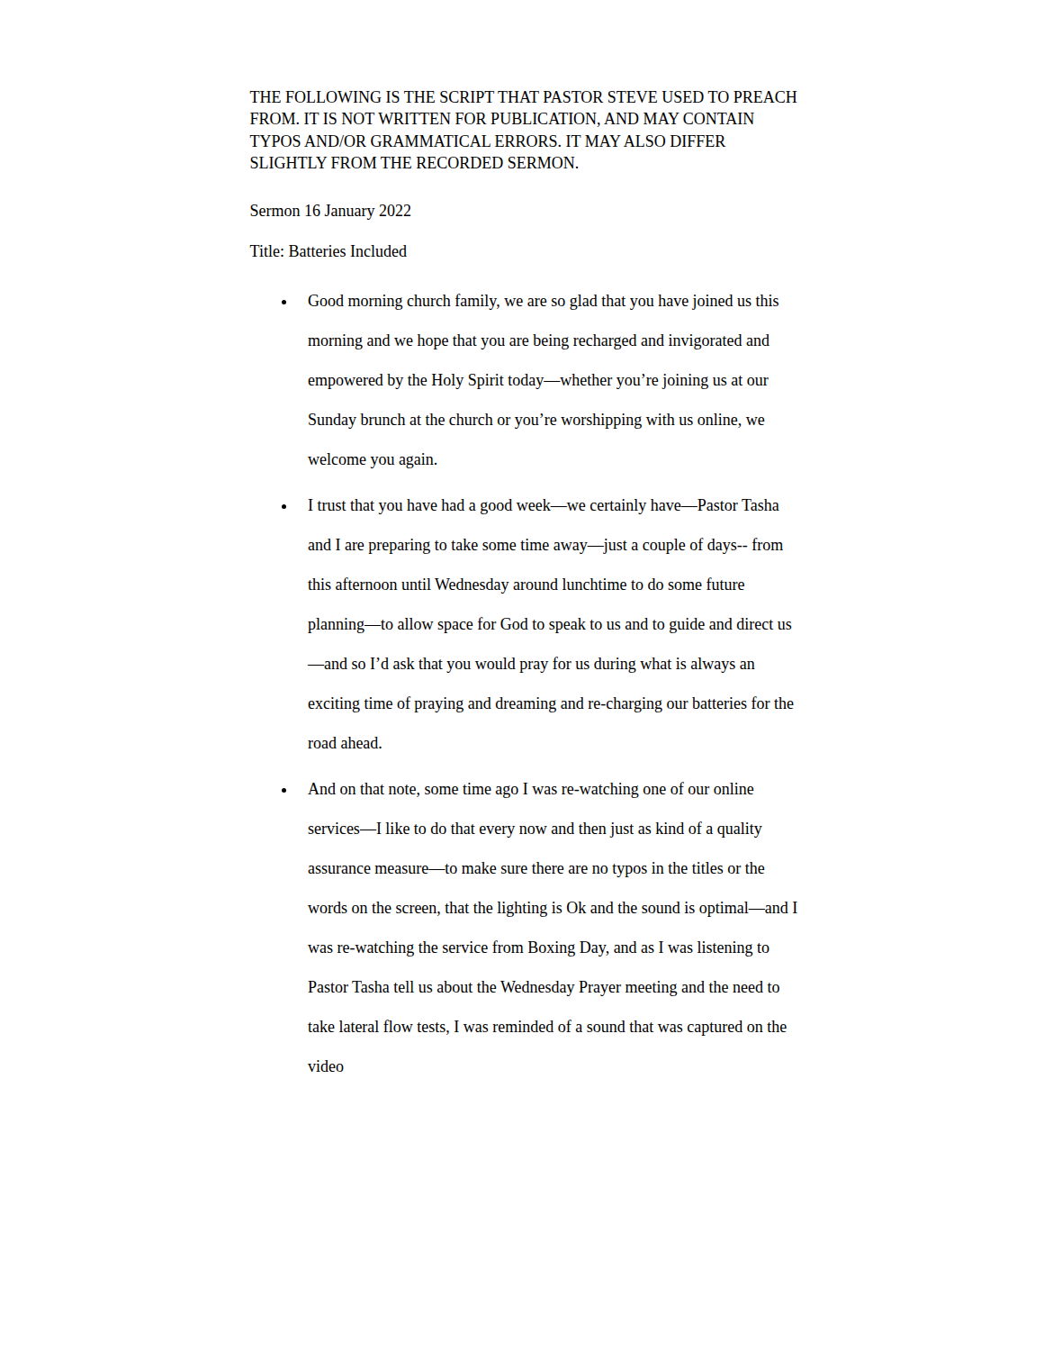The following is the script that Pastor Steve used to preach from. It is not written for publication, and may contain typos and/or grammatical errors. It may also differ slightly from the recorded sermon.
Sermon 16 January 2022
Title: Batteries Included
Good morning church family, we are so glad that you have joined us this morning and we hope that you are being recharged and invigorated and empowered by the Holy Spirit today—whether you’re joining us at our Sunday brunch at the church or you’re worshipping with us online, we welcome you again.
I trust that you have had a good week—we certainly have—Pastor Tasha and I are preparing to take some time away—just a couple of days-- from this afternoon until Wednesday around lunchtime to do some future planning—to allow space for God to speak to us and to guide and direct us—and so I’d ask that you would pray for us during what is always an exciting time of praying and dreaming and re-charging our batteries for the road ahead.
And on that note, some time ago I was re-watching one of our online services—I like to do that every now and then just as kind of a quality assurance measure—to make sure there are no typos in the titles or the words on the screen, that the lighting is Ok and the sound is optimal—and I was re-watching the service from Boxing Day, and as I was listening to Pastor Tasha tell us about the Wednesday Prayer meeting and the need to take lateral flow tests, I was reminded of a sound that was captured on the video